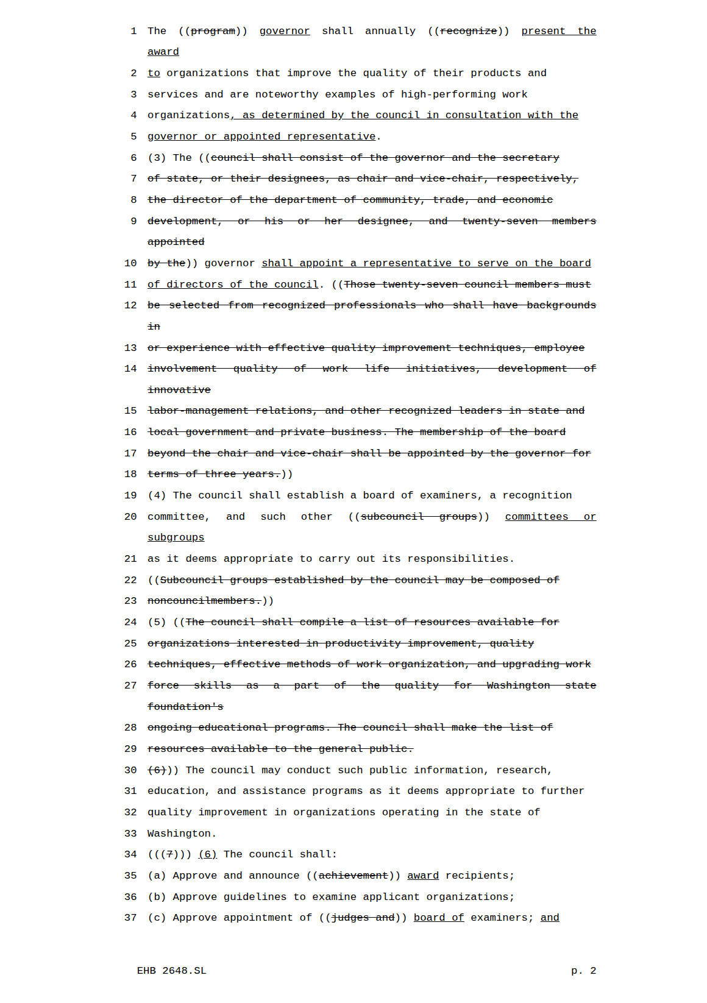1 The ((program)) governor shall annually ((recognize)) present the award
2 to organizations that improve the quality of their products and
3 services and are noteworthy examples of high-performing work
4 organizations, as determined by the council in consultation with the
5 governor or appointed representative.
6(3) The ((council shall consist of the governor and the secretary
7 of state, or their designees, as chair and vice-chair, respectively,
8 the director of the department of community, trade, and economic
9 development, or his or her designee, and twenty-seven members appointed
10 by the)) governor shall appoint a representative to serve on the board
11 of directors of the council. ((Those twenty-seven council members must
12 be selected from recognized professionals who shall have backgrounds in
13 or experience with effective quality improvement techniques, employee
14 involvement quality of work life initiatives, development of innovative
15 labor-management relations, and other recognized leaders in state and
16 local government and private business. The membership of the board
17 beyond the chair and vice-chair shall be appointed by the governor for
18 terms of three years.))
19(4) The council shall establish a board of examiners, a recognition
20 committee, and such other ((subcouncil groups)) committees or subgroups
21 as it deems appropriate to carry out its responsibilities.
22((Subcouncil groups established by the council may be composed of
23 noncouncilmembers.))
24(5) ((The council shall compile a list of resources available for
25 organizations interested in productivity improvement, quality
26 techniques, effective methods of work organization, and upgrading work
27 force skills as a part of the quality for Washington state foundation's
28 ongoing educational programs. The council shall make the list of
29 resources available to the general public.
30(6))) The council may conduct such public information, research,
31 education, and assistance programs as it deems appropriate to further
32 quality improvement in organizations operating in the state of
33 Washington.
34(((7))) (6) The council shall:
35(a) Approve and announce ((achievement)) award recipients;
36(b) Approve guidelines to examine applicant organizations;
37(c) Approve appointment of ((judges and)) board of examiners; and
EHB 2648.SL p. 2